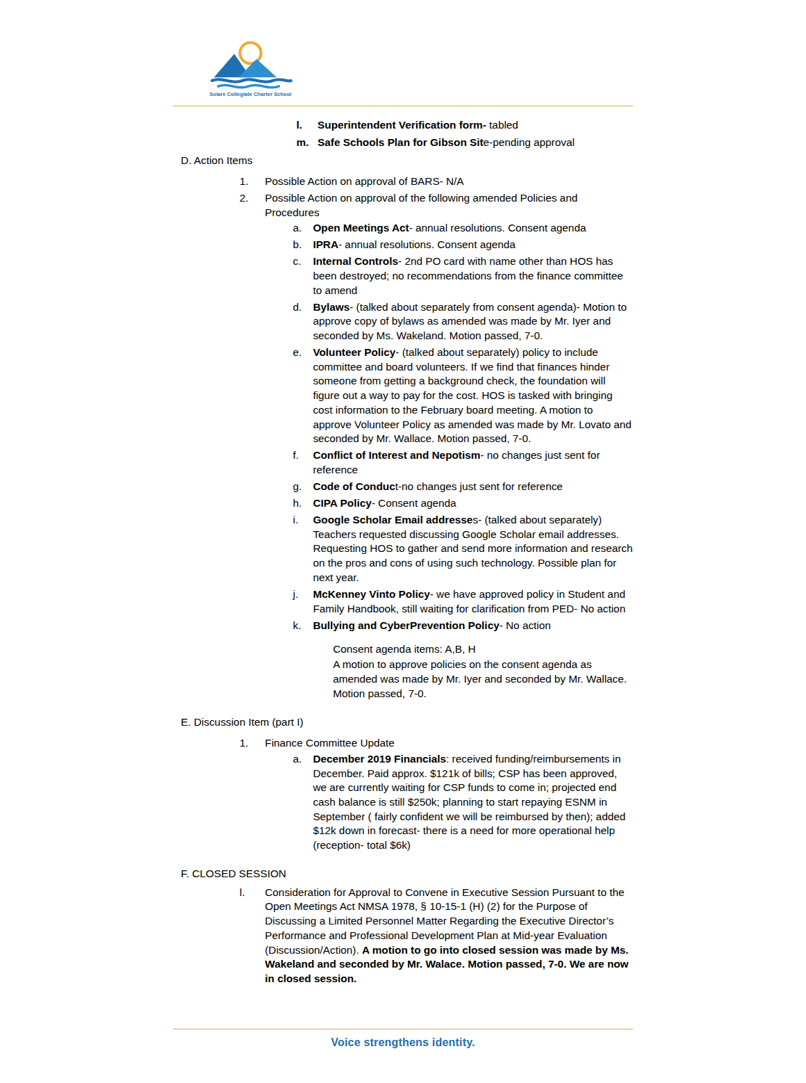Solare Collegiate Charter School
l. Superintendent Verification form- tabled
m. Safe Schools Plan for Gibson Site-pending approval
D. Action Items
1. Possible Action on approval of BARS- N/A
2. Possible Action on approval of the following amended Policies and Procedures
a. Open Meetings Act- annual resolutions. Consent agenda
b. IPRA- annual resolutions. Consent agenda
c. Internal Controls- 2nd PO card with name other than HOS has been destroyed; no recommendations from the finance committee to amend
d. Bylaws- (talked about separately from consent agenda)- Motion to approve copy of bylaws as amended was made by Mr. Iyer and seconded by Ms. Wakeland. Motion passed, 7-0.
e. Volunteer Policy- (talked about separately) policy to include committee and board volunteers. If we find that finances hinder someone from getting a background check, the foundation will figure out a way to pay for the cost. HOS is tasked with bringing cost information to the February board meeting. A motion to approve Volunteer Policy as amended was made by Mr. Lovato and seconded by Mr. Wallace. Motion passed, 7-0.
f. Conflict of Interest and Nepotism- no changes just sent for reference
g. Code of Conduct-no changes just sent for reference
h. CIPA Policy- Consent agenda
i. Google Scholar Email addresses- (talked about separately) Teachers requested discussing Google Scholar email addresses. Requesting HOS to gather and send more information and research on the pros and cons of using such technology. Possible plan for next year.
j. McKenney Vinto Policy- we have approved policy in Student and Family Handbook, still waiting for clarification from PED- No action
k. Bullying and CyberPrevention Policy- No action
Consent agenda items: A,B, H
A motion to approve policies on the consent agenda as amended was made by Mr. Iyer and seconded by Mr. Wallace. Motion passed, 7-0.
E. Discussion Item (part I)
1. Finance Committee Update
a. December 2019 Financials: received funding/reimbursements in December. Paid approx. $121k of bills; CSP has been approved, we are currently waiting for CSP funds to come in; projected end cash balance is still $250k; planning to start repaying ESNM in September ( fairly confident we will be reimbursed by then); added $12k down in forecast- there is a need for more operational help (reception- total $6k)
F. CLOSED SESSION
l. Consideration for Approval to Convene in Executive Session Pursuant to the Open Meetings Act NMSA 1978, § 10-15-1 (H) (2) for the Purpose of Discussing a Limited Personnel Matter Regarding the Executive Director’s Performance and Professional Development Plan at Mid-year Evaluation (Discussion/Action). A motion to go into closed session was made by Ms. Wakeland and seconded by Mr. Walace. Motion passed, 7-0. We are now in closed session.
Voice strengthens identity.